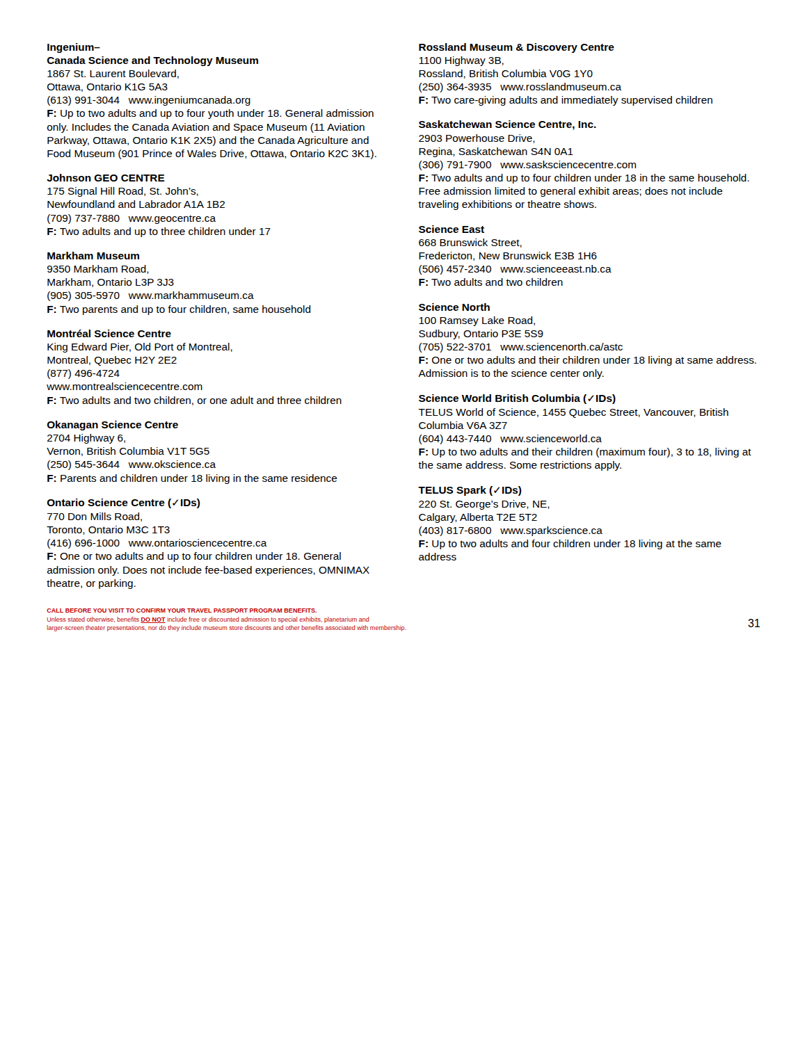Ingenium–
Canada Science and Technology Museum
1867 St. Laurent Boulevard,
Ottawa, Ontario K1G 5A3
(613) 991-3044 www.ingeniumcanada.org
F: Up to two adults and up to four youth under 18. General admission only. Includes the Canada Aviation and Space Museum (11 Aviation Parkway, Ottawa, Ontario K1K 2X5) and the Canada Agriculture and Food Museum (901 Prince of Wales Drive, Ottawa, Ontario K2C 3K1).
Johnson GEO CENTRE
175 Signal Hill Road, St. John’s,
Newfoundland and Labrador A1A 1B2
(709) 737-7880 www.geocentre.ca
F: Two adults and up to three children under 17
Markham Museum
9350 Markham Road,
Markham, Ontario L3P 3J3
(905) 305-5970 www.markhammuseum.ca
F: Two parents and up to four children, same household
Montréal Science Centre
King Edward Pier, Old Port of Montreal,
Montreal, Quebec H2Y 2E2
(877) 496-4724
www.montrealsciencecentre.com
F: Two adults and two children, or one adult and three children
Okanagan Science Centre
2704 Highway 6,
Vernon, British Columbia V1T 5G5
(250) 545-3644 www.okscience.ca
F: Parents and children under 18 living in the same residence
Ontario Science Centre (✓IDs)
770 Don Mills Road,
Toronto, Ontario M3C 1T3
(416) 696-1000 www.ontariosciencecentre.ca
F: One or two adults and up to four children under 18. General admission only. Does not include fee-based experiences, OMNIMAX theatre, or parking.
Rossland Museum & Discovery Centre
1100 Highway 3B,
Rossland, British Columbia V0G 1Y0
(250) 364-3935 www.rosslandmuseum.ca
F: Two care-giving adults and immediately supervised children
Saskatchewan Science Centre, Inc.
2903 Powerhouse Drive,
Regina, Saskatchewan S4N 0A1
(306) 791-7900 www.sasksciencecentre.com
F: Two adults and up to four children under 18 in the same household. Free admission limited to general exhibit areas; does not include traveling exhibitions or theatre shows.
Science East
668 Brunswick Street,
Fredericton, New Brunswick E3B 1H6
(506) 457-2340 www.scienceeast.nb.ca
F: Two adults and two children
Science North
100 Ramsey Lake Road,
Sudbury, Ontario P3E 5S9
(705) 522-3701 www.sciencenorth.ca/astc
F: One or two adults and their children under 18 living at same address. Admission is to the science center only.
Science World British Columbia (✓IDs)
TELUS World of Science, 1455 Quebec Street, Vancouver, British Columbia V6A 3Z7
(604) 443-7440 www.scienceworld.ca
F: Up to two adults and their children (maximum four), 3 to 18, living at the same address. Some restrictions apply.
TELUS Spark (✓IDs)
220 St. George’s Drive, NE,
Calgary, Alberta T2E 5T2
(403) 817-6800 www.sparkscience.ca
F: Up to two adults and four children under 18 living at the same address
CALL BEFORE YOU VISIT TO CONFIRM YOUR TRAVEL PASSPORT PROGRAM BENEFITS.
Unless stated otherwise, benefits DO NOT include free or discounted admission to special exhibits, planetarium and
larger-screen theater presentations, nor do they include museum store discounts and other benefits associated with membership.
31